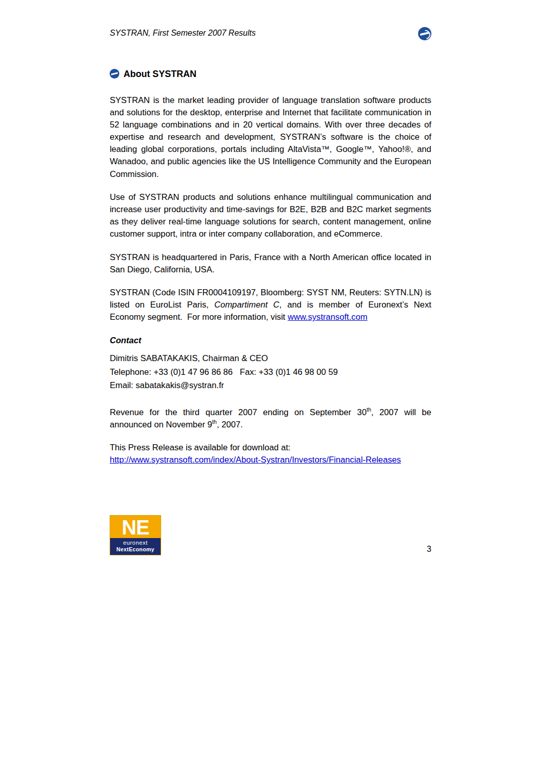SYSTRAN, First Semester 2007 Results
About SYSTRAN
SYSTRAN is the market leading provider of language translation software products and solutions for the desktop, enterprise and Internet that facilitate communication in 52 language combinations and in 20 vertical domains. With over three decades of expertise and research and development, SYSTRAN’s software is the choice of leading global corporations, portals including AltaVista™, Google™, Yahoo!®, and Wanadoo, and public agencies like the US Intelligence Community and the European Commission.
Use of SYSTRAN products and solutions enhance multilingual communication and increase user productivity and time-savings for B2E, B2B and B2C market segments as they deliver real-time language solutions for search, content management, online customer support, intra or inter company collaboration, and eCommerce.
SYSTRAN is headquartered in Paris, France with a North American office located in San Diego, California, USA.
SYSTRAN (Code ISIN FR0004109197, Bloomberg: SYST NM, Reuters: SYTN.LN) is listed on EuroList Paris, Compartiment C, and is member of Euronext’s Next Economy segment. For more information, visit www.systransoft.com
Contact
Dimitris SABATAKAKIS, Chairman & CEO
Telephone: +33 (0)1 47 96 86 86 Fax: +33 (0)1 46 98 00 59
Email: sabatakakis@systran.fr
Revenue for the third quarter 2007 ending on September 30th, 2007 will be announced on November 9th, 2007.
This Press Release is available for download at:
http://www.systransoft.com/index/About-Systran/Investors/Financial-Releases
NE
euronext
NextEconomy
3